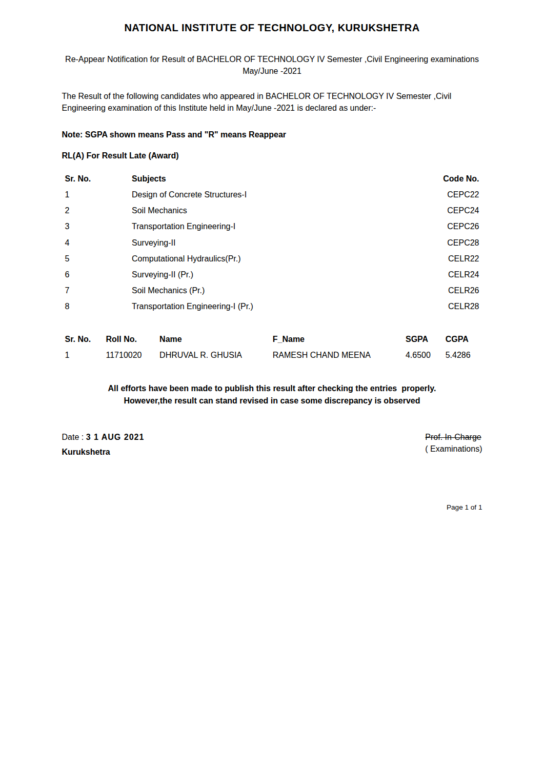NATIONAL INSTITUTE OF TECHNOLOGY, KURUKSHETRA
Re-Appear Notification for Result of BACHELOR OF TECHNOLOGY IV Semester ,Civil Engineering examinations
May/June -2021
The Result of the following candidates who appeared in BACHELOR OF TECHNOLOGY IV Semester ,Civil Engineering examination of this Institute held in May/June -2021 is declared as under:-
Note: SGPA shown means Pass and "R" means Reappear
RL(A) For Result Late (Award)
| Sr. No. | Subjects | Code No. |
| --- | --- | --- |
| 1 | Design of Concrete Structures-I | CEPC22 |
| 2 | Soil Mechanics | CEPC24 |
| 3 | Transportation Engineering-I | CEPC26 |
| 4 | Surveying-II | CEPC28 |
| 5 | Computational Hydraulics(Pr.) | CELR22 |
| 6 | Surveying-II (Pr.) | CELR24 |
| 7 | Soil Mechanics (Pr.) | CELR26 |
| 8 | Transportation Engineering-I (Pr.) | CELR28 |
| Sr. No. | Roll No. | Name | F_Name | SGPA | CGPA |
| --- | --- | --- | --- | --- | --- |
| 1 | 11710020 | DHRUVAL R. GHUSIA | RAMESH CHAND MEENA | 4.6500 | 5.4286 |
All efforts have been made to publish this result after checking the entries properly.
However,the result can stand revised in case some discrepancy is observed
Date : 3 1 AUG 2021
Kurukshetra
Prof. In-Charge
( Examinations)
Page 1 of 1